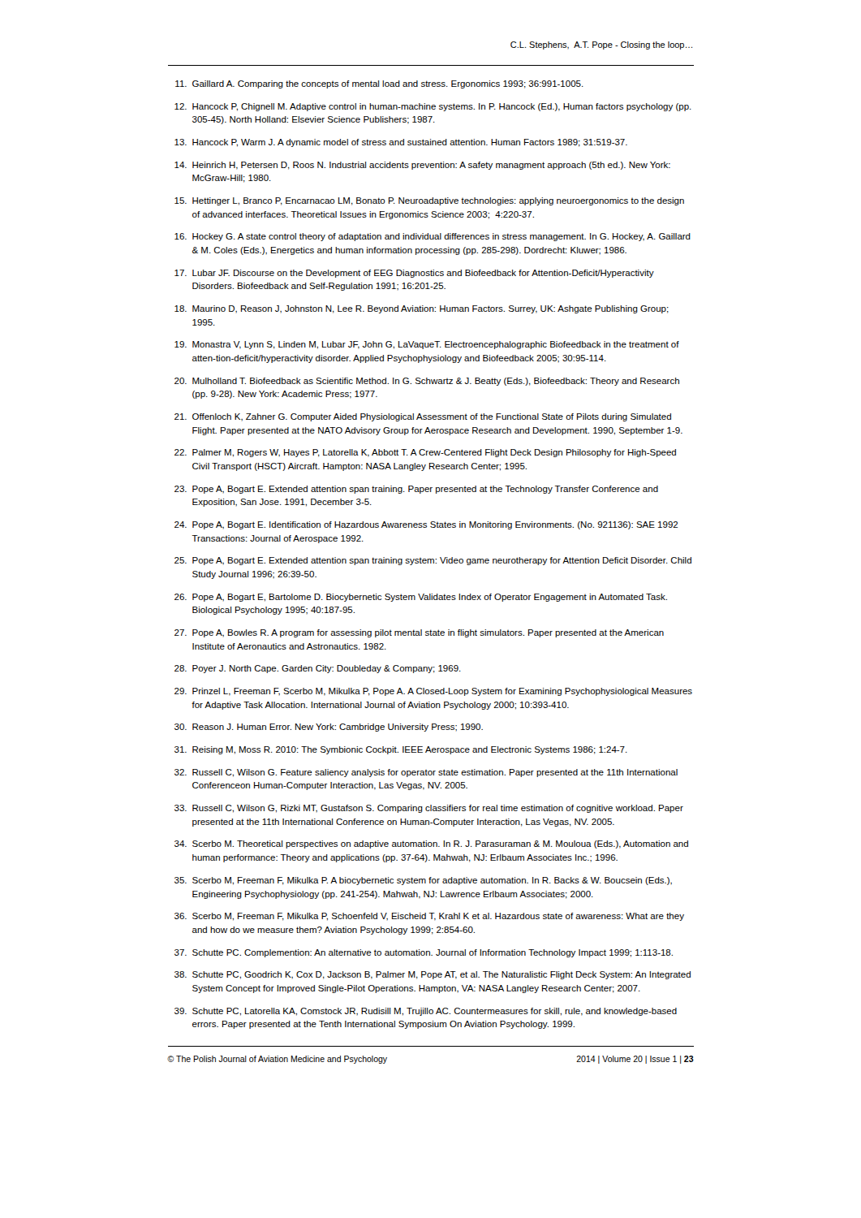C.L. Stephens, A.T. Pope - Closing the loop…
11. Gaillard A. Comparing the concepts of mental load and stress. Ergonomics 1993; 36:991-1005.
12. Hancock P, Chignell M. Adaptive control in human-machine systems. In P. Hancock (Ed.), Human factors psychology (pp. 305-45). North Holland: Elsevier Science Publishers; 1987.
13. Hancock P, Warm J. A dynamic model of stress and sustained attention. Human Factors 1989; 31:519-37.
14. Heinrich H, Petersen D, Roos N. Industrial accidents prevention: A safety managment approach (5th ed.). New York: McGraw-Hill; 1980.
15. Hettinger L, Branco P, Encarnacao LM, Bonato P. Neuroadaptive technologies: applying neuroergonomics to the design of advanced interfaces. Theoretical Issues in Ergonomics Science 2003; 4:220-37.
16. Hockey G. A state control theory of adaptation and individual differences in stress management. In G. Hockey, A. Gaillard & M. Coles (Eds.), Energetics and human information processing (pp. 285-298). Dordrecht: Kluwer; 1986.
17. Lubar JF. Discourse on the Development of EEG Diagnostics and Biofeedback for Attention-Deficit/Hyperactivity Disorders. Biofeedback and Self-Regulation 1991; 16:201-25.
18. Maurino D, Reason J, Johnston N, Lee R. Beyond Aviation: Human Factors. Surrey, UK: Ashgate Publishing Group; 1995.
19. Monastra V, Lynn S, Linden M, Lubar JF, John G, LaVaqueT. Electroencephalographic Biofeedback in the treatment of atten-tion-deficit/hyperactivity disorder. Applied Psychophysiology and Biofeedback 2005; 30:95-114.
20. Mulholland T. Biofeedback as Scientific Method. In G. Schwartz & J. Beatty (Eds.), Biofeedback: Theory and Research (pp. 9-28). New York: Academic Press; 1977.
21. Offenloch K, Zahner G. Computer Aided Physiological Assessment of the Functional State of Pilots during Simulated Flight. Paper presented at the NATO Advisory Group for Aerospace Research and Development. 1990, September 1-9.
22. Palmer M, Rogers W, Hayes P, Latorella K, Abbott T. A Crew-Centered Flight Deck Design Philosophy for High-Speed Civil Transport (HSCT) Aircraft. Hampton: NASA Langley Research Center; 1995.
23. Pope A, Bogart E. Extended attention span training. Paper presented at the Technology Transfer Conference and Exposition, San Jose. 1991, December 3-5.
24. Pope A, Bogart E. Identification of Hazardous Awareness States in Monitoring Environments. (No. 921136): SAE 1992 Transactions: Journal of Aerospace 1992.
25. Pope A, Bogart E. Extended attention span training system: Video game neurotherapy for Attention Deficit Disorder. Child Study Journal 1996; 26:39-50.
26. Pope A, Bogart E, Bartolome D. Biocybernetic System Validates Index of Operator Engagement in Automated Task. Biological Psychology 1995; 40:187-95.
27. Pope A, Bowles R. A program for assessing pilot mental state in flight simulators. Paper presented at the American Institute of Aeronautics and Astronautics. 1982.
28. Poyer J. North Cape. Garden City: Doubleday & Company; 1969.
29. Prinzel L, Freeman F, Scerbo M, Mikulka P, Pope A. A Closed-Loop System for Examining Psychophysiological Measures for Adaptive Task Allocation. International Journal of Aviation Psychology 2000; 10:393-410.
30. Reason J. Human Error. New York: Cambridge University Press; 1990.
31. Reising M, Moss R. 2010: The Symbionic Cockpit. IEEE Aerospace and Electronic Systems 1986; 1:24-7.
32. Russell C, Wilson G. Feature saliency analysis for operator state estimation. Paper presented at the 11th International Conferenceon Human-Computer Interaction, Las Vegas, NV. 2005.
33. Russell C, Wilson G, Rizki MT, Gustafson S. Comparing classifiers for real time estimation of cognitive workload. Paper presented at the 11th International Conference on Human-Computer Interaction, Las Vegas, NV. 2005.
34. Scerbo M. Theoretical perspectives on adaptive automation. In R. J. Parasuraman & M. Mouloua (Eds.), Automation and human performance: Theory and applications (pp. 37-64). Mahwah, NJ: Erlbaum Associates Inc.; 1996.
35. Scerbo M, Freeman F, Mikulka P. A biocybernetic system for adaptive automation. In R. Backs & W. Boucsein (Eds.), Engineering Psychophysiology (pp. 241-254). Mahwah, NJ: Lawrence Erlbaum Associates; 2000.
36. Scerbo M, Freeman F, Mikulka P, Schoenfeld V, Eischeid T, Krahl K et al. Hazardous state of awareness: What are they and how do we measure them? Aviation Psychology 1999; 2:854-60.
37. Schutte PC. Complemention: An alternative to automation. Journal of Information Technology Impact 1999; 1:113-18.
38. Schutte PC, Goodrich K, Cox D, Jackson B, Palmer M, Pope AT, et al. The Naturalistic Flight Deck System: An Integrated System Concept for Improved Single-Pilot Operations. Hampton, VA: NASA Langley Research Center; 2007.
39. Schutte PC, Latorella KA, Comstock JR, Rudisill M, Trujillo AC. Countermeasures for skill, rule, and knowledge-based errors. Paper presented at the Tenth International Symposium On Aviation Psychology. 1999.
© The Polish Journal of Aviation Medicine and Psychology
2014 | Volume 20 | Issue 1 | 23